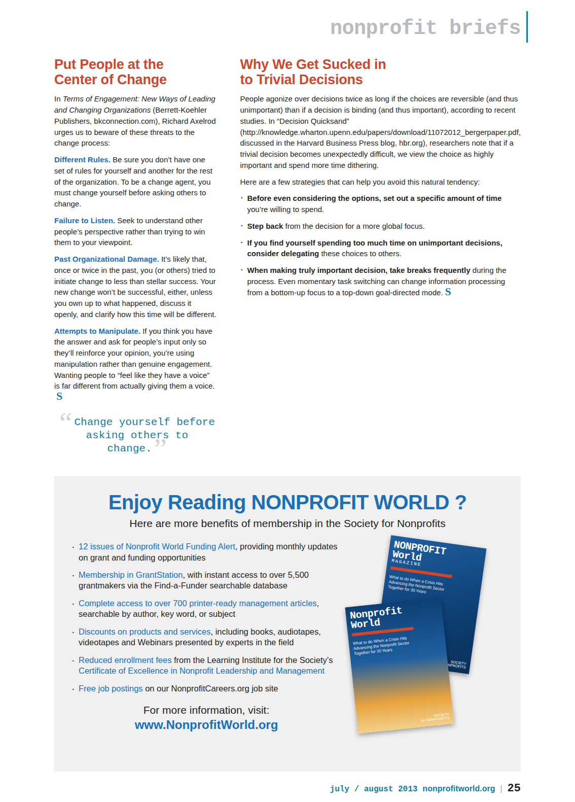nonprofit briefs
Put People at the
Center of Change
In Terms of Engagement: New Ways of Leading and Changing Organizations (Berrett-Koehler Publishers, bkconnection.com), Richard Axelrod urges us to beware of these threats to the change process:
Different Rules. Be sure you don’t have one set of rules for yourself and another for the rest of the organization. To be a change agent, you must change yourself before asking others to change.
Failure to Listen. Seek to understand other people’s perspective rather than trying to win them to your viewpoint.
Past Organizational Damage. It’s likely that, once or twice in the past, you (or others) tried to initiate change to less than stellar success. Your new change won’t be successful, either, unless you own up to what happened, discuss it openly, and clarify how this time will be different.
Attempts to Manipulate. If you think you have the answer and ask for people’s input only so they’ll reinforce your opinion, you’re using manipulation rather than genuine engagement. Wanting people to “feel like they have a voice” is far different from actually giving them a voice.
“Change yourself before asking others to change.”
Why We Get Sucked in
to Trivial Decisions
People agonize over decisions twice as long if the choices are reversible (and thus unimportant) than if a decision is binding (and thus important), according to recent studies. In “Decision Quicksand” (http://knowledge.wharton.upenn.edu/papers/download/11072012_bergerpaper.pdf, discussed in the Harvard Business Press blog, hbr.org), researchers note that if a trivial decision becomes unexpectedly difficult, we view the choice as highly important and spend more time dithering.
Here are a few strategies that can help you avoid this natural tendency:
Before even considering the options, set out a specific amount of time you’re willing to spend.
Step back from the decision for a more global focus.
If you find yourself spending too much time on unimportant decisions, consider delegating these choices to others.
When making truly important decision, take breaks frequently during the process. Even momentary task switching can change information processing from a bottom-up focus to a top-down goal-directed mode.
Enjoy Reading NONPROFIT WORLD ?
Here are more benefits of membership in the Society for Nonprofits
12 issues of Nonprofit World Funding Alert, providing monthly updates on grant and funding opportunities
Membership in GrantStation, with instant access to over 5,500 grantmakers via the Find-a-Funder searchable database
Complete access to over 700 printer-ready management articles, searchable by author, key word, or subject
Discounts on products and services, including books, audiotapes, videotapes and Webinars presented by experts in the field
Reduced enrollment fees from the Learning Institute for the Society’s Certificate of Excellence in Nonprofit Leadership and Management
Free job postings on our NonprofitCareers.org job site
For more information, visit: www.NonprofitWorld.org
NONPROFIT
WorldMAGAZINE
What to do When a Crisis Hits
Advancing the Nonprofit Sector
Together for 30 Years
Live
SOCIETY
for NONPROFITS
Nonprofit
World
What to do When a Crisis Hits
Advancing the Nonprofit Sector
Together for 30 Years
SOCIETY
for NONPROFITS
july / august 2013 nonprofitworld.org | 25